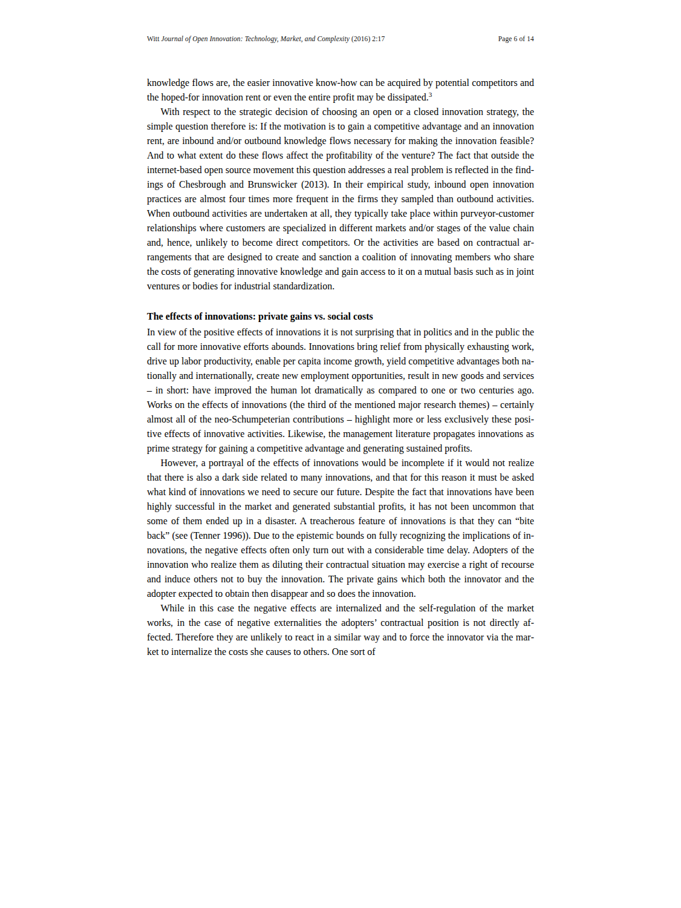Witt Journal of Open Innovation: Technology, Market, and Complexity (2016) 2:17
Page 6 of 14
knowledge flows are, the easier innovative know-how can be acquired by potential competitors and the hoped-for innovation rent or even the entire profit may be dissipated.3
With respect to the strategic decision of choosing an open or a closed innovation strategy, the simple question therefore is: If the motivation is to gain a competitive advantage and an innovation rent, are inbound and/or outbound knowledge flows necessary for making the innovation feasible? And to what extent do these flows affect the profitability of the venture? The fact that outside the internet-based open source movement this question addresses a real problem is reflected in the findings of Chesbrough and Brunswicker (2013). In their empirical study, inbound open innovation practices are almost four times more frequent in the firms they sampled than outbound activities. When outbound activities are undertaken at all, they typically take place within purveyor-customer relationships where customers are specialized in different markets and/or stages of the value chain and, hence, unlikely to become direct competitors. Or the activities are based on contractual arrangements that are designed to create and sanction a coalition of innovating members who share the costs of generating innovative knowledge and gain access to it on a mutual basis such as in joint ventures or bodies for industrial standardization.
The effects of innovations: private gains vs. social costs
In view of the positive effects of innovations it is not surprising that in politics and in the public the call for more innovative efforts abounds. Innovations bring relief from physically exhausting work, drive up labor productivity, enable per capita income growth, yield competitive advantages both nationally and internationally, create new employment opportunities, result in new goods and services – in short: have improved the human lot dramatically as compared to one or two centuries ago. Works on the effects of innovations (the third of the mentioned major research themes) – certainly almost all of the neo-Schumpeterian contributions – highlight more or less exclusively these positive effects of innovative activities. Likewise, the management literature propagates innovations as prime strategy for gaining a competitive advantage and generating sustained profits.
However, a portrayal of the effects of innovations would be incomplete if it would not realize that there is also a dark side related to many innovations, and that for this reason it must be asked what kind of innovations we need to secure our future. Despite the fact that innovations have been highly successful in the market and generated substantial profits, it has not been uncommon that some of them ended up in a disaster. A treacherous feature of innovations is that they can “bite back” (see (Tenner 1996)). Due to the epistemic bounds on fully recognizing the implications of innovations, the negative effects often only turn out with a considerable time delay. Adopters of the innovation who realize them as diluting their contractual situation may exercise a right of recourse and induce others not to buy the innovation. The private gains which both the innovator and the adopter expected to obtain then disappear and so does the innovation.
While in this case the negative effects are internalized and the self-regulation of the market works, in the case of negative externalities the adopters’ contractual position is not directly affected. Therefore they are unlikely to react in a similar way and to force the innovator via the market to internalize the costs she causes to others. One sort of